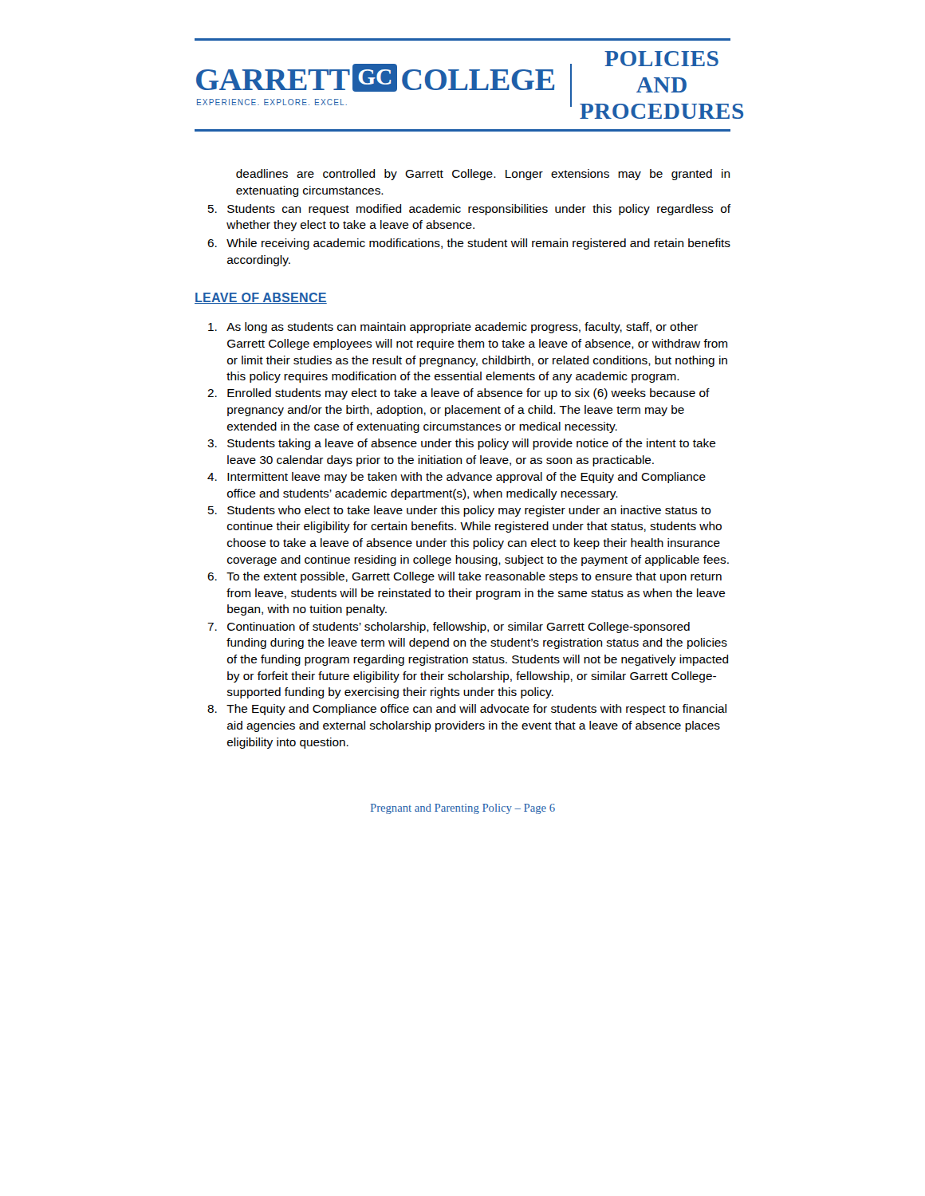GARRETT GC COLLEGE
EXPERIENCE. EXPLORE. EXCEL.
POLICIES AND PROCEDURES
deadlines are controlled by Garrett College. Longer extensions may be granted in extenuating circumstances.
5. Students can request modified academic responsibilities under this policy regardless of whether they elect to take a leave of absence.
6. While receiving academic modifications, the student will remain registered and retain benefits accordingly.
LEAVE OF ABSENCE
1. As long as students can maintain appropriate academic progress, faculty, staff, or other Garrett College employees will not require them to take a leave of absence, or withdraw from or limit their studies as the result of pregnancy, childbirth, or related conditions, but nothing in this policy requires modification of the essential elements of any academic program.
2. Enrolled students may elect to take a leave of absence for up to six (6) weeks because of pregnancy and/or the birth, adoption, or placement of a child. The leave term may be extended in the case of extenuating circumstances or medical necessity.
3. Students taking a leave of absence under this policy will provide notice of the intent to take leave 30 calendar days prior to the initiation of leave, or as soon as practicable.
4. Intermittent leave may be taken with the advance approval of the Equity and Compliance office and students’ academic department(s), when medically necessary.
5. Students who elect to take leave under this policy may register under an inactive status to continue their eligibility for certain benefits. While registered under that status, students who choose to take a leave of absence under this policy can elect to keep their health insurance coverage and continue residing in college housing, subject to the payment of applicable fees.
6. To the extent possible, Garrett College will take reasonable steps to ensure that upon return from leave, students will be reinstated to their program in the same status as when the leave began, with no tuition penalty.
7. Continuation of students’ scholarship, fellowship, or similar Garrett College-sponsored funding during the leave term will depend on the student’s registration status and the policies of the funding program regarding registration status. Students will not be negatively impacted by or forfeit their future eligibility for their scholarship, fellowship, or similar Garrett College-supported funding by exercising their rights under this policy.
8. The Equity and Compliance office can and will advocate for students with respect to financial aid agencies and external scholarship providers in the event that a leave of absence places eligibility into question.
Pregnant and Parenting Policy – Page 6